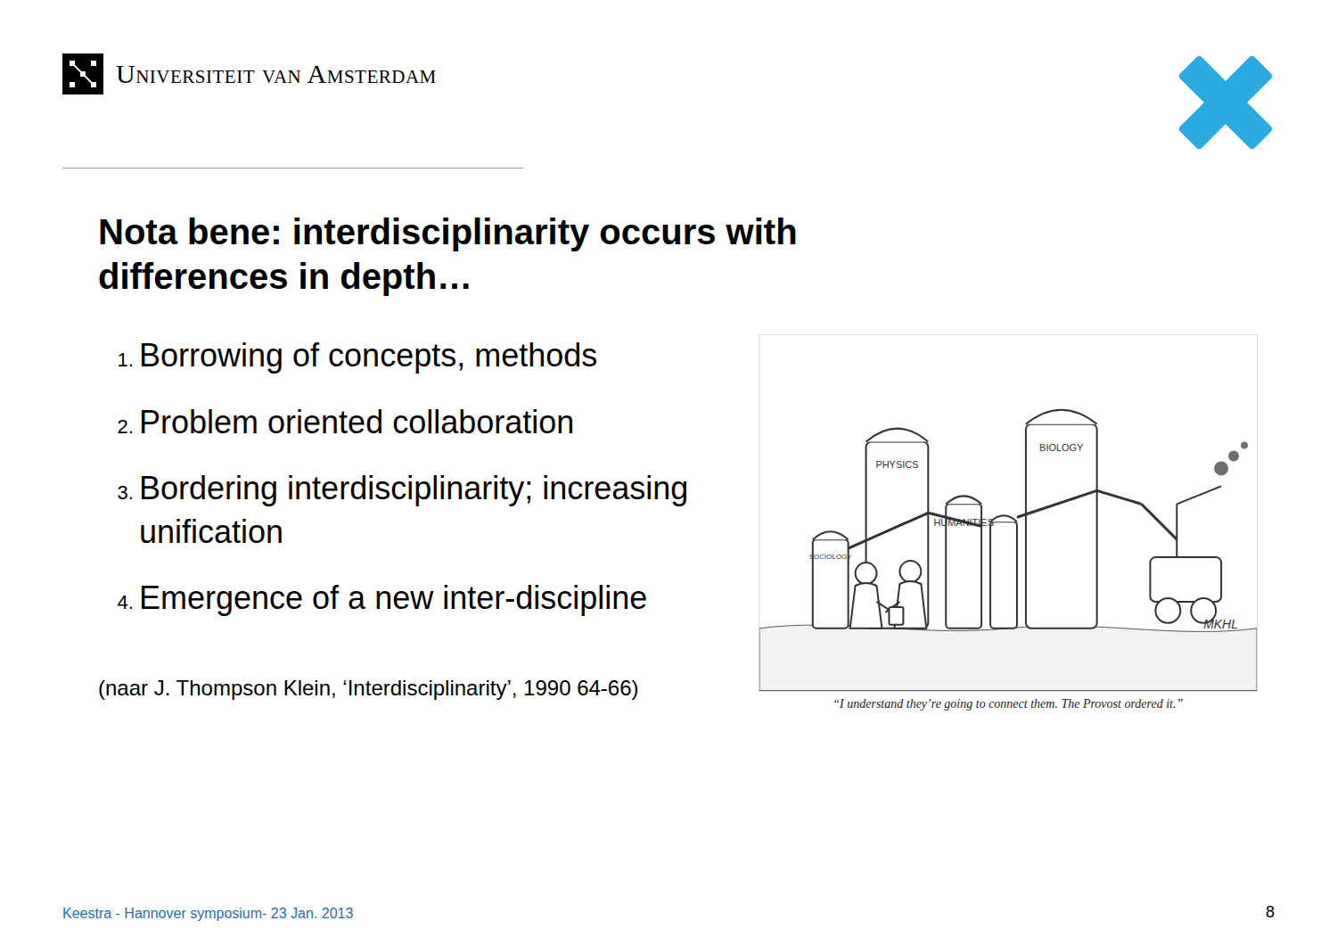Universiteit van Amsterdam
Nota bene: interdisciplinarity occurs with differences in depth…
Borrowing of concepts, methods
Problem oriented collaboration
Bordering interdisciplinarity; increasing unification
Emergence of a new inter-discipline
(naar J. Thompson Klein, ‘Interdisciplinarity’, 1990 64-66)
PHYSICS HUMANITIES BIOLOGY SOCIOLOGY MKHL
“I understand they’re going to connect them. The Provost ordered it.”
Keestra - Hannover symposium- 23 Jan. 2013
8